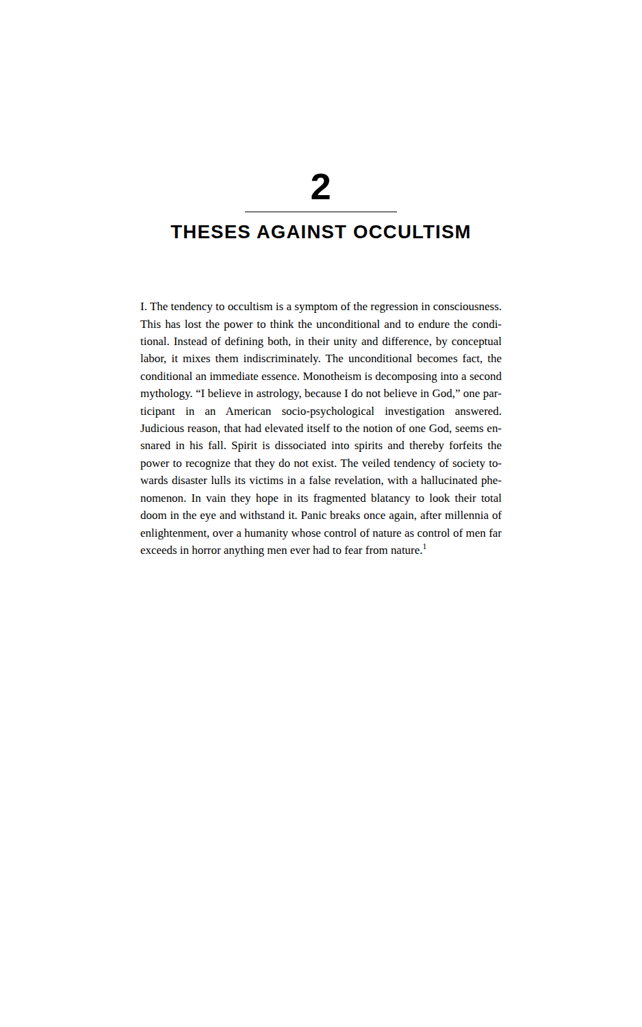2
Theses Against Occultism
I. The tendency to occultism is a symptom of the regression in consciousness. This has lost the power to think the unconditional and to endure the conditional. Instead of defining both, in their unity and difference, by conceptual labor, it mixes them indiscriminately. The unconditional becomes fact, the conditional an immediate essence. Monotheism is decomposing into a second mythology. “I believe in astrology, because I do not believe in God,” one participant in an American socio-psychological investigation answered. Judicious reason, that had elevated itself to the notion of one God, seems ensnared in his fall. Spirit is dissociated into spirits and thereby forfeits the power to recognize that they do not exist. The veiled tendency of society towards disaster lulls its victims in a false revelation, with a hallucinated phenomenon. In vain they hope in its fragmented blatancy to look their total doom in the eye and withstand it. Panic breaks once again, after millennia of enlightenment, over a humanity whose control of nature as control of men far exceeds in horror anything men ever had to fear from nature.1